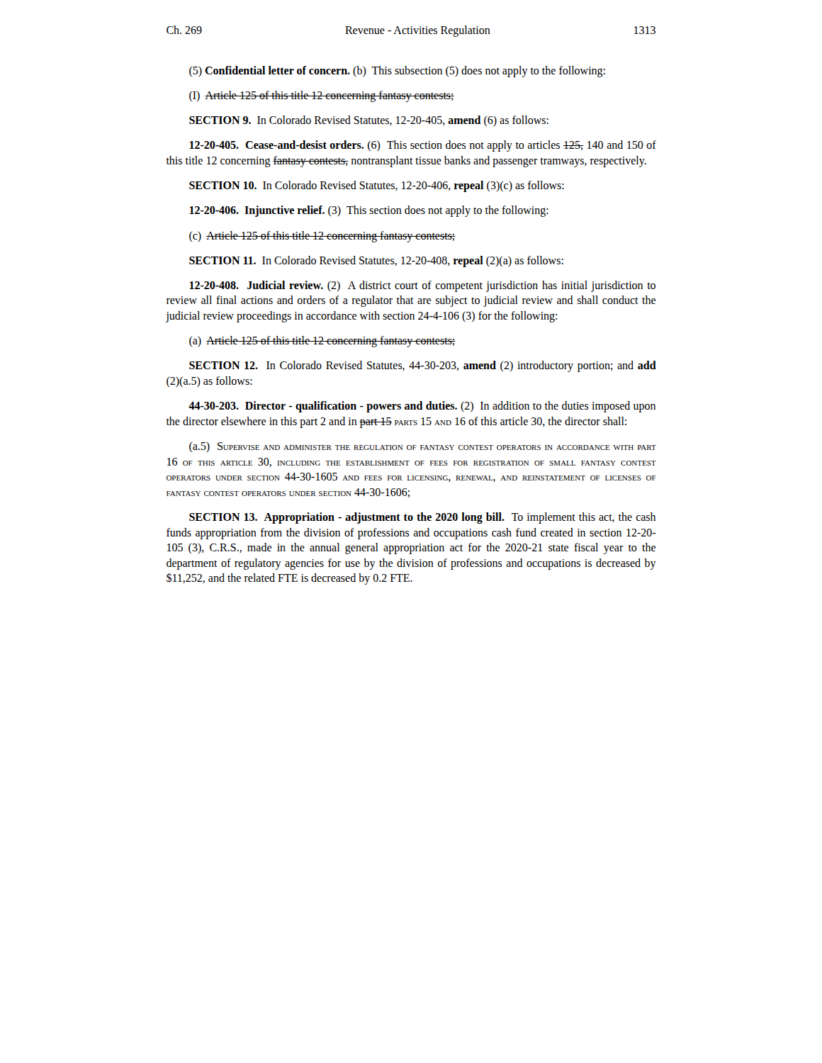Ch. 269 Revenue - Activities Regulation 1313
(5) Confidential letter of concern. (b) This subsection (5) does not apply to the following:
(I) Article 125 of this title 12 concerning fantasy contests;
SECTION 9. In Colorado Revised Statutes, 12-20-405, amend (6) as follows:
12-20-405. Cease-and-desist orders. (6) This section does not apply to articles 125, 140 and 150 of this title 12 concerning fantasy contests, nontransplant tissue banks and passenger tramways, respectively.
SECTION 10. In Colorado Revised Statutes, 12-20-406, repeal (3)(c) as follows:
12-20-406. Injunctive relief. (3) This section does not apply to the following:
(c) Article 125 of this title 12 concerning fantasy contests;
SECTION 11. In Colorado Revised Statutes, 12-20-408, repeal (2)(a) as follows:
12-20-408. Judicial review. (2) A district court of competent jurisdiction has initial jurisdiction to review all final actions and orders of a regulator that are subject to judicial review and shall conduct the judicial review proceedings in accordance with section 24-4-106 (3) for the following:
(a) Article 125 of this title 12 concerning fantasy contests;
SECTION 12. In Colorado Revised Statutes, 44-30-203, amend (2) introductory portion; and add (2)(a.5) as follows:
44-30-203. Director - qualification - powers and duties. (2) In addition to the duties imposed upon the director elsewhere in this part 2 and in part 15 parts 15 and 16 of this article 30, the director shall:
(a.5) Supervise and administer the regulation of fantasy contest operators in accordance with part 16 of this article 30, including the establishment of fees for registration of small fantasy contest operators under section 44-30-1605 and fees for licensing, renewal, and reinstatement of licenses of fantasy contest operators under section 44-30-1606;
SECTION 13. Appropriation - adjustment to the 2020 long bill. To implement this act, the cash funds appropriation from the division of professions and occupations cash fund created in section 12-20-105 (3), C.R.S., made in the annual general appropriation act for the 2020-21 state fiscal year to the department of regulatory agencies for use by the division of professions and occupations is decreased by $11,252, and the related FTE is decreased by 0.2 FTE.